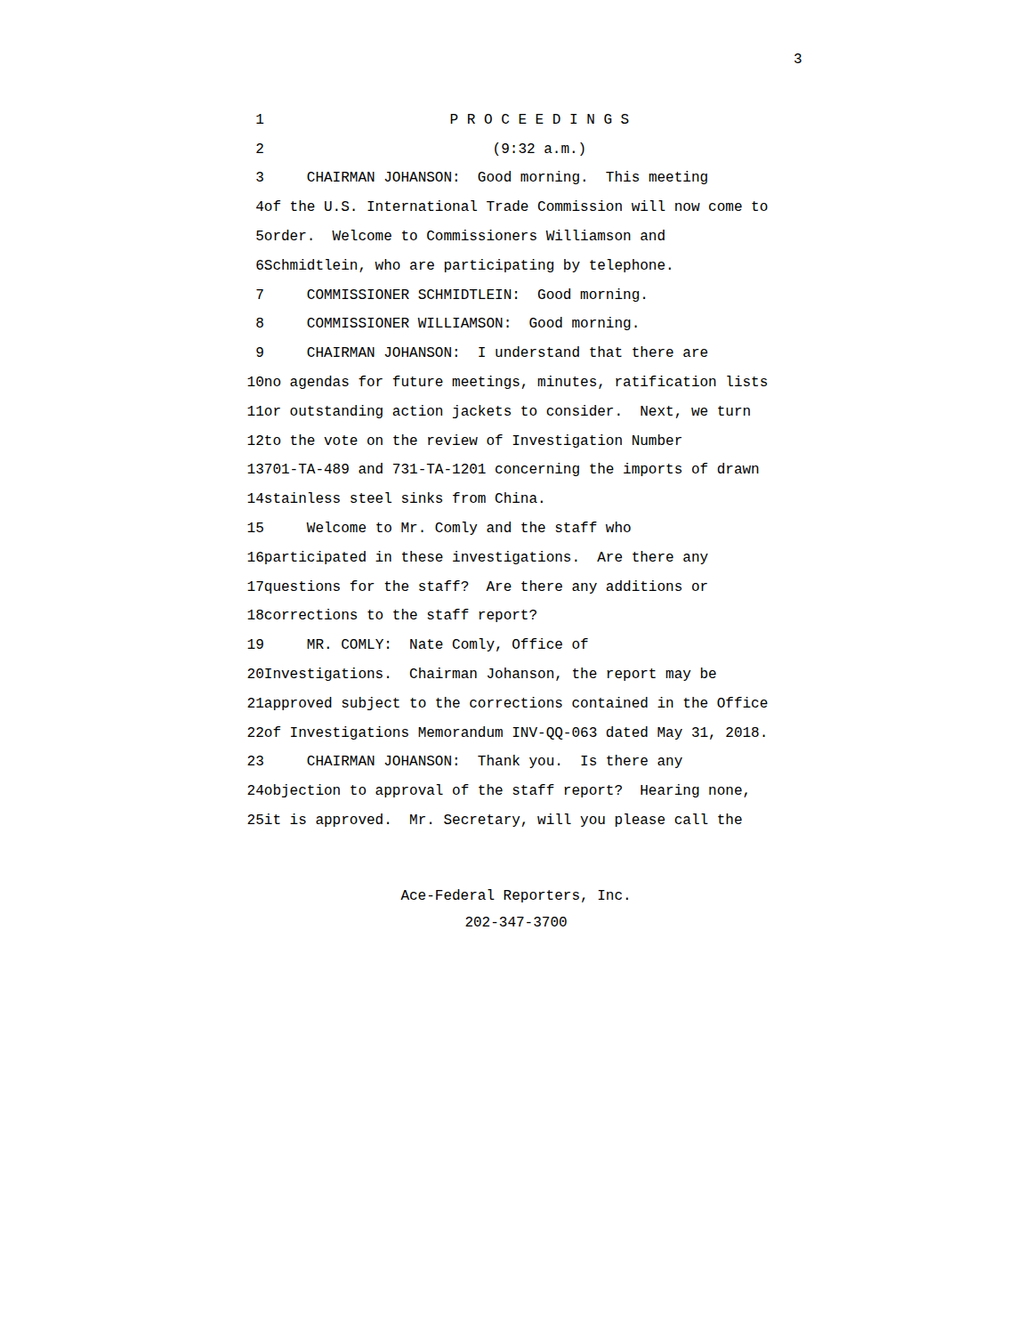3
| 1 | P R O C E E D I N G S |
| 2 | (9:32 a.m.) |
| 3 | CHAIRMAN JOHANSON: Good morning. This meeting |
| 4 | of the U.S. International Trade Commission will now come to |
| 5 | order. Welcome to Commissioners Williamson and |
| 6 | Schmidtlein, who are participating by telephone. |
| 7 | COMMISSIONER SCHMIDTLEIN: Good morning. |
| 8 | COMMISSIONER WILLIAMSON: Good morning. |
| 9 | CHAIRMAN JOHANSON: I understand that there are |
| 10 | no agendas for future meetings, minutes, ratification lists |
| 11 | or outstanding action jackets to consider. Next, we turn |
| 12 | to the vote on the review of Investigation Number |
| 13 | 701-TA-489 and 731-TA-1201 concerning the imports of drawn |
| 14 | stainless steel sinks from China. |
| 15 | Welcome to Mr. Comly and the staff who |
| 16 | participated in these investigations. Are there any |
| 17 | questions for the staff? Are there any additions or |
| 18 | corrections to the staff report? |
| 19 | MR. COMLY: Nate Comly, Office of |
| 20 | Investigations. Chairman Johanson, the report may be |
| 21 | approved subject to the corrections contained in the Office |
| 22 | of Investigations Memorandum INV-QQ-063 dated May 31, 2018. |
| 23 | CHAIRMAN JOHANSON: Thank you. Is there any |
| 24 | objection to approval of the staff report? Hearing none, |
| 25 | it is approved. Mr. Secretary, will you please call the |
Ace-Federal Reporters, Inc.
202-347-3700